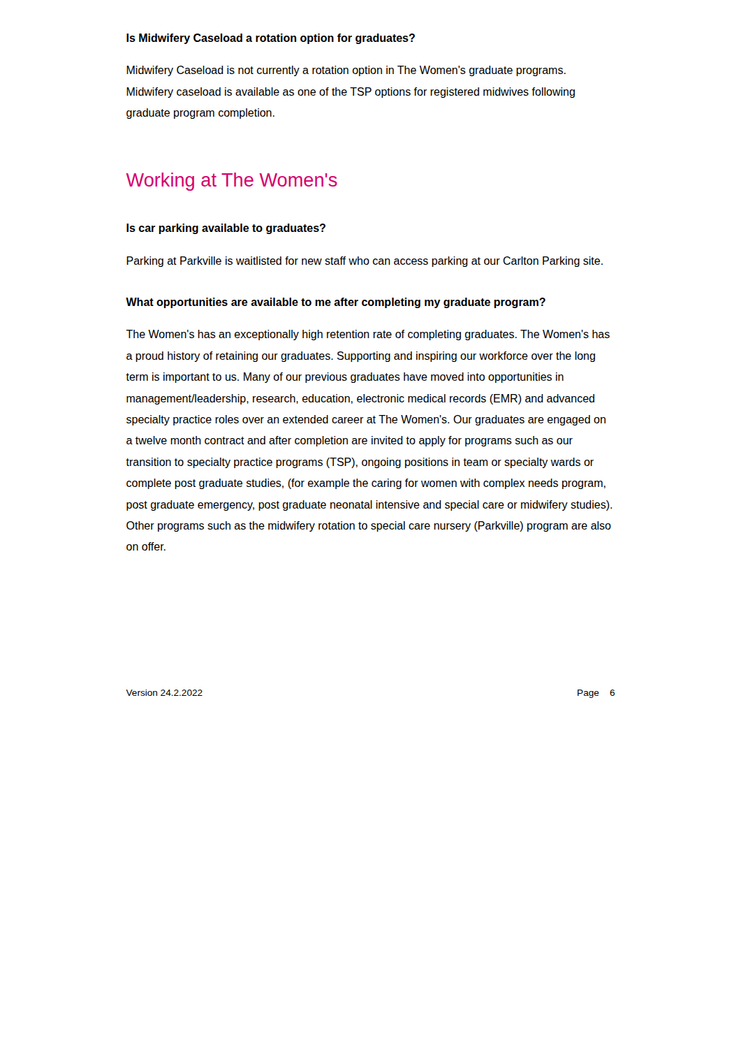Is Midwifery Caseload a rotation option for graduates?
Midwifery Caseload is not currently a rotation option in The Women's graduate programs. Midwifery caseload is available as one of the TSP options for registered midwives following graduate program completion.
Working at The Women's
Is car parking available to graduates?
Parking at Parkville is waitlisted for new staff who can access parking at our Carlton Parking site.
What opportunities are available to me after completing my graduate program?
The Women's has an exceptionally high retention rate of completing graduates. The Women's has a proud history of retaining our graduates. Supporting and inspiring our workforce over the long term is important to us. Many of our previous graduates have moved into opportunities in management/leadership, research, education, electronic medical records (EMR) and advanced specialty practice roles over an extended career at The Women's. Our graduates are engaged on a twelve month contract and after completion are invited to apply for programs such as our transition to specialty practice programs (TSP), ongoing positions in team or specialty wards or complete post graduate studies, (for example the caring for women with complex needs program, post graduate emergency, post graduate neonatal intensive and special care or midwifery studies). Other programs such as the midwifery rotation to special care nursery (Parkville) program are also on offer.
Version 24.2.2022 Page 6